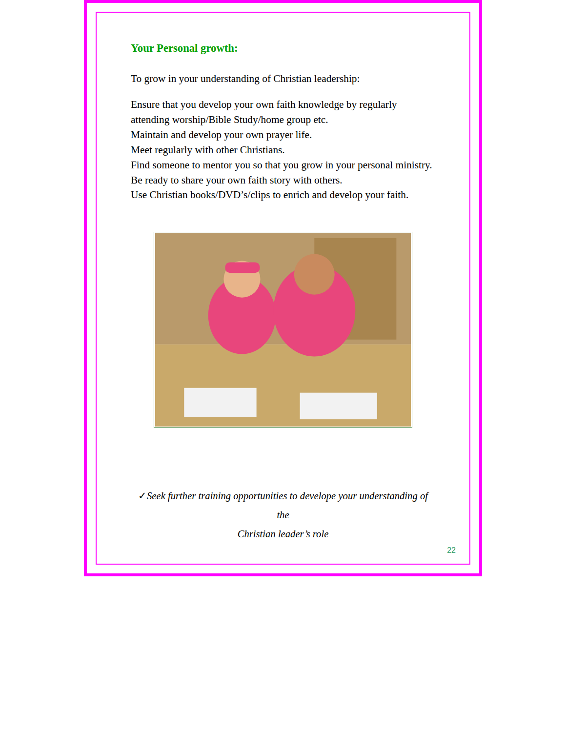Your Personal growth:
To grow in your understanding of Christian leadership:
Ensure that you develop your own faith knowledge by regularly attending worship/Bible Study/home group etc.
Maintain and develop your own prayer life.
Meet regularly with other Christians.
Find someone to mentor you so that you grow in your personal ministry.
Be ready to share your own faith story with others.
Use Christian books/DVD’s/clips to enrich and develop your faith.
✓Seek further training opportunities to develope your understanding of the
Christian leader’s role
22